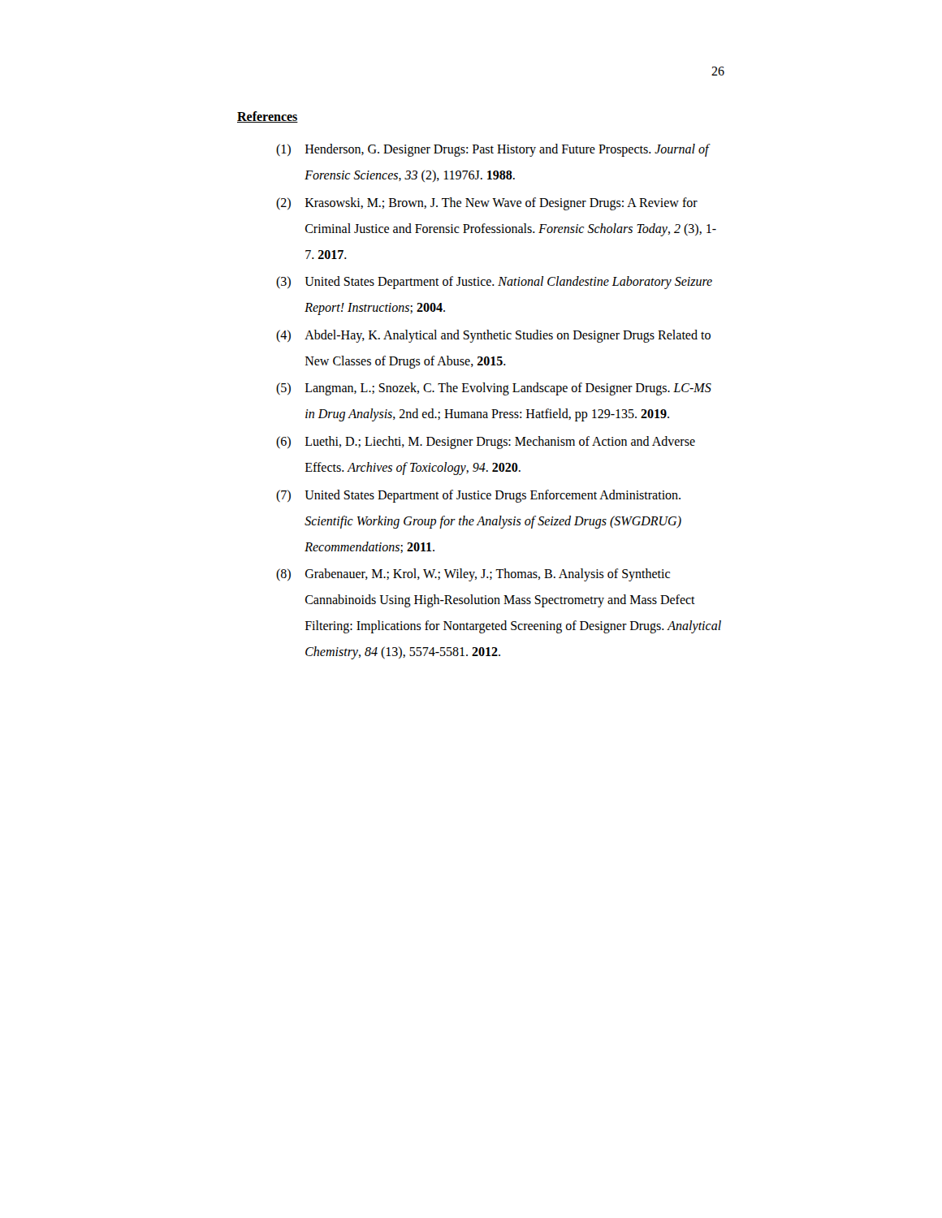26
References
Henderson, G. Designer Drugs: Past History and Future Prospects. Journal of Forensic Sciences, 33 (2), 11976J. 1988.
Krasowski, M.; Brown, J. The New Wave of Designer Drugs: A Review for Criminal Justice and Forensic Professionals. Forensic Scholars Today, 2 (3), 1-7. 2017.
United States Department of Justice. National Clandestine Laboratory Seizure Report! Instructions; 2004.
Abdel-Hay, K. Analytical and Synthetic Studies on Designer Drugs Related to New Classes of Drugs of Abuse, 2015.
Langman, L.; Snozek, C. The Evolving Landscape of Designer Drugs. LC-MS in Drug Analysis, 2nd ed.; Humana Press: Hatfield, pp 129-135. 2019.
Luethi, D.; Liechti, M. Designer Drugs: Mechanism of Action and Adverse Effects. Archives of Toxicology, 94. 2020.
United States Department of Justice Drugs Enforcement Administration. Scientific Working Group for the Analysis of Seized Drugs (SWGDRUG) Recommendations; 2011.
Grabenauer, M.; Krol, W.; Wiley, J.; Thomas, B. Analysis of Synthetic Cannabinoids Using High-Resolution Mass Spectrometry and Mass Defect Filtering: Implications for Nontargeted Screening of Designer Drugs. Analytical Chemistry, 84 (13), 5574-5581. 2012.